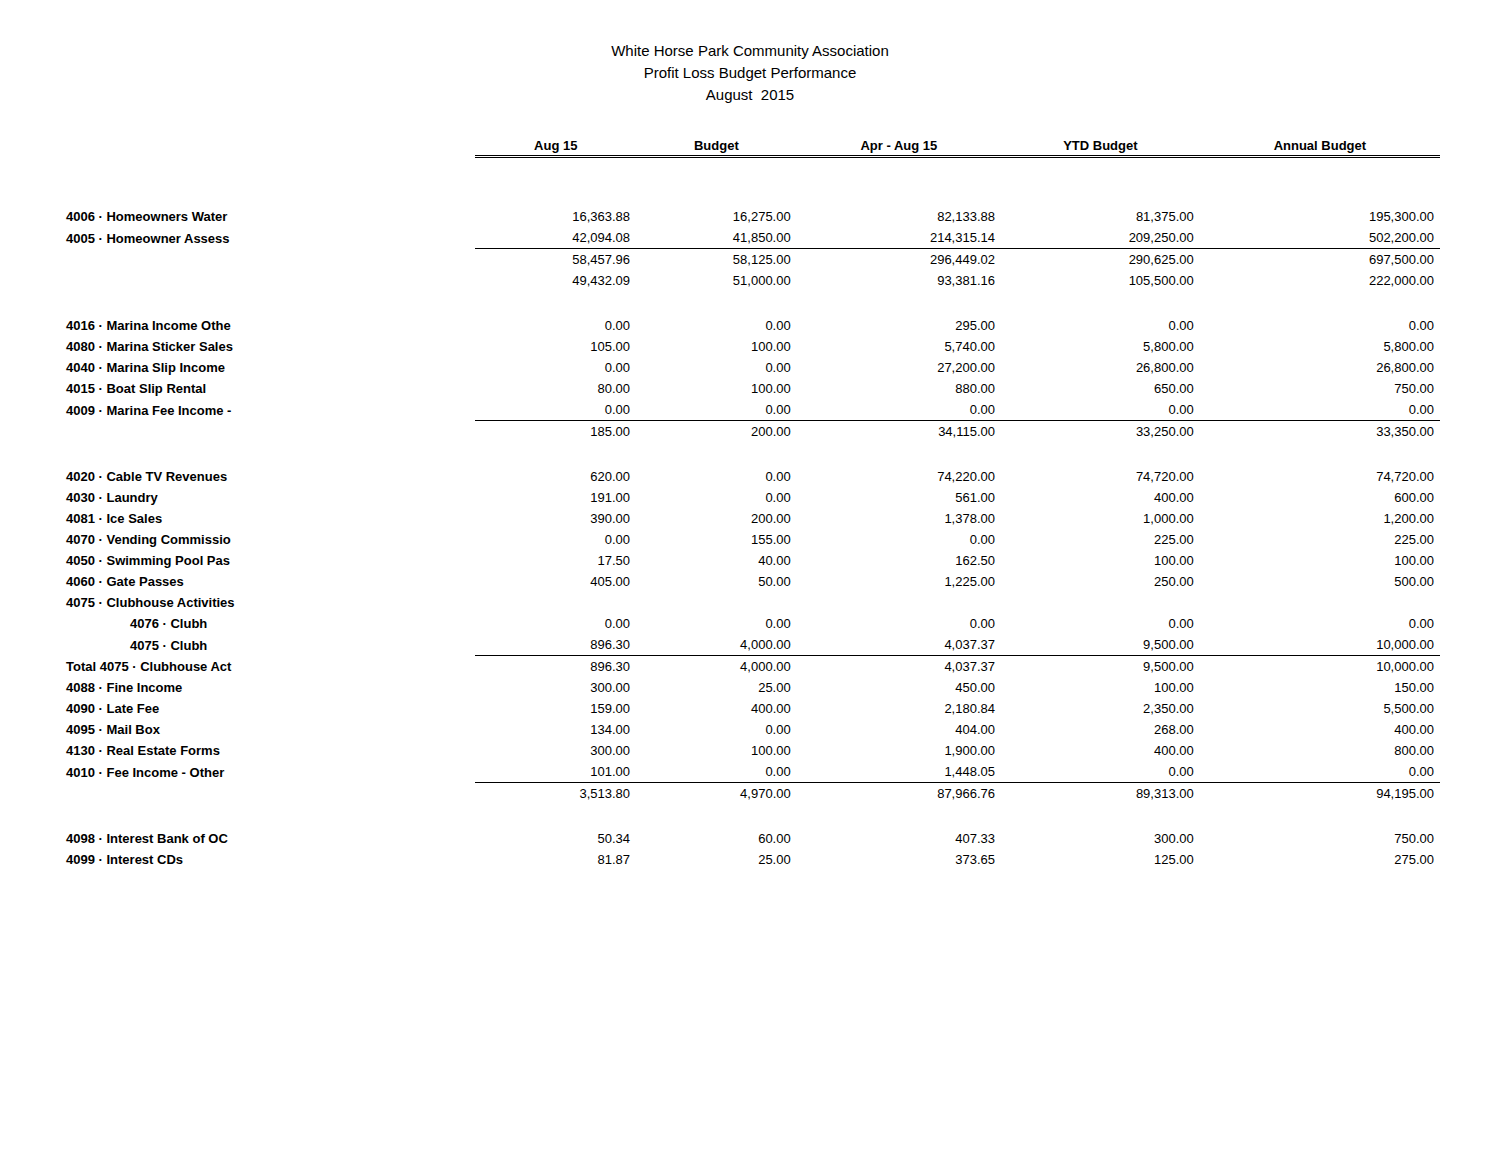White Horse Park Community Association
Profit Loss Budget Performance
August 2015
| | Aug 15 | Budget | Apr - Aug 15 | YTD Budget | Annual Budget |
| --- | --- | --- | --- | --- | --- |
| 4006 · Homeowners Water | 16,363.88 | 16,275.00 | 82,133.88 | 81,375.00 | 195,300.00 |
| 4005 · Homeowner Assess | 42,094.08 | 41,850.00 | 214,315.14 | 209,250.00 | 502,200.00 |
| | 58,457.96 | 58,125.00 | 296,449.02 | 290,625.00 | 697,500.00 |
| | 49,432.09 | 51,000.00 | 93,381.16 | 105,500.00 | 222,000.00 |
| 4016 · Marina Income Othe | 0.00 | 0.00 | 295.00 | 0.00 | 0.00 |
| 4080 · Marina Sticker Sales | 105.00 | 100.00 | 5,740.00 | 5,800.00 | 5,800.00 |
| 4040 · Marina Slip Income | 0.00 | 0.00 | 27,200.00 | 26,800.00 | 26,800.00 |
| 4015 · Boat Slip Rental | 80.00 | 100.00 | 880.00 | 650.00 | 750.00 |
| 4009 · Marina Fee Income - | 0.00 | 0.00 | 0.00 | 0.00 | 0.00 |
| | 185.00 | 200.00 | 34,115.00 | 33,250.00 | 33,350.00 |
| 4020 · Cable TV Revenues | 620.00 | 0.00 | 74,220.00 | 74,720.00 | 74,720.00 |
| 4030 · Laundry | 191.00 | 0.00 | 561.00 | 400.00 | 600.00 |
| 4081 · Ice Sales | 390.00 | 200.00 | 1,378.00 | 1,000.00 | 1,200.00 |
| 4070 · Vending Commissio | 0.00 | 155.00 | 0.00 | 225.00 | 225.00 |
| 4050 · Swimming Pool Pas | 17.50 | 40.00 | 162.50 | 100.00 | 100.00 |
| 4060 · Gate Passes | 405.00 | 50.00 | 1,225.00 | 250.00 | 500.00 |
| 4075 · Clubhouse Activities | | | | | |
| 4076 · Clubh | 0.00 | 0.00 | 0.00 | 0.00 | 0.00 |
| 4075 · Clubh | 896.30 | 4,000.00 | 4,037.37 | 9,500.00 | 10,000.00 |
| Total 4075 · Clubhouse Act | 896.30 | 4,000.00 | 4,037.37 | 9,500.00 | 10,000.00 |
| 4088 · Fine Income | 300.00 | 25.00 | 450.00 | 100.00 | 150.00 |
| 4090 · Late Fee | 159.00 | 400.00 | 2,180.84 | 2,350.00 | 5,500.00 |
| 4095 · Mail Box | 134.00 | 0.00 | 404.00 | 268.00 | 400.00 |
| 4130 · Real Estate Forms | 300.00 | 100.00 | 1,900.00 | 400.00 | 800.00 |
| 4010 · Fee Income - Other | 101.00 | 0.00 | 1,448.05 | 0.00 | 0.00 |
| | 3,513.80 | 4,970.00 | 87,966.76 | 89,313.00 | 94,195.00 |
| 4098 · Interest Bank of OC | 50.34 | 60.00 | 407.33 | 300.00 | 750.00 |
| 4099 · Interest CDs | 81.87 | 25.00 | 373.65 | 125.00 | 275.00 |